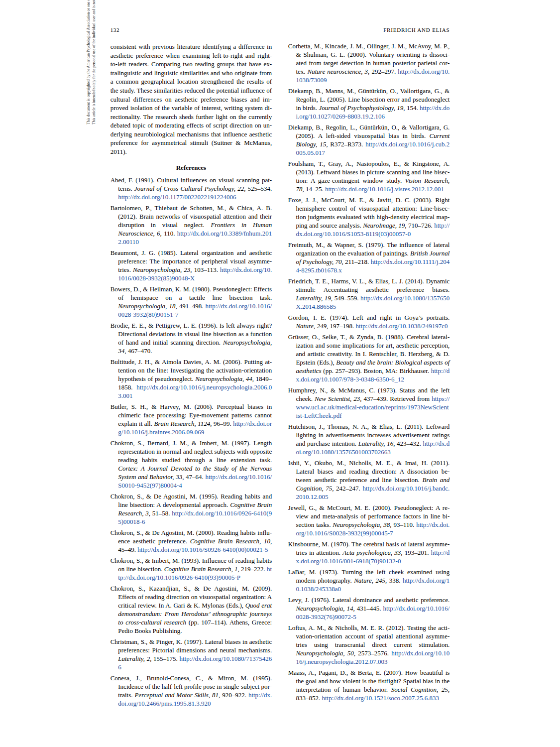This document is copyrighted by the American Psychological Association or one of its allied publishers. This article is intended solely for the personal use of the individual user and is not to be disseminated broadly.
132
Friedrich and Elias
consistent with previous literature identifying a difference in aesthetic preference when examining left-to-right and right-to-left readers. Comparing two reading groups that have extralinguistic and linguistic similarities and who originate from a common geographical location strengthened the results of the study. These similarities reduced the potential influence of cultural differences on aesthetic preference biases and improved isolation of the variable of interest, writing system directionality. The research sheds further light on the currently debated topic of moderating effects of script direction on underlying neurobiological mechanisms that influence aesthetic preference for asymmetrical stimuli (Suitner & McManus, 2011).
References
Abed, F. (1991). Cultural influences on visual scanning patterns. Journal of Cross-Cultural Psychology, 22, 525–534. http://dx.doi.org/10.1177/0022022191224006
Bartolomeo, P., Thiebaut de Schotten, M., & Chica, A. B. (2012). Brain networks of visuospatial attention and their disruption in visual neglect. Frontiers in Human Neuroscience, 6, 110. http://dx.doi.org/10.3389/fnhum.2012.00110
Beaumont, J. G. (1985). Lateral organization and aesthetic preference: The importance of peripheral visual asymmetries. Neuropsychologia, 23, 103–113. http://dx.doi.org/10.1016/0028-3932(85)90048-X
Bowers, D., & Heilman, K. M. (1980). Pseudoneglect: Effects of hemispace on a tactile line bisection task. Neuropsychologia, 18, 491–498. http://dx.doi.org/10.1016/0028-3932(80)90151-7
Brodie, E. E., & Pettigrew, L. E. (1996). Is left always right? Directional deviations in visual line bisection as a function of hand and initial scanning direction. Neuropsychologia, 34, 467–470.
Bultitude, J. H., & Aimola Davies, A. M. (2006). Putting attention on the line: Investigating the activation-orientation hypothesis of pseudoneglect. Neuropsychologia, 44, 1849–1858. http://dx.doi.org/10.1016/j.neuropsychologia.2006.03.001
Butler, S. H., & Harvey, M. (2006). Perceptual biases in chimeric face processing: Eye-movement patterns cannot explain it all. Brain Research, 1124, 96–99. http://dx.doi.org/10.1016/j.brainres.2006.09.069
Chokron, S., Bernard, J. M., & Imbert, M. (1997). Length representation in normal and neglect subjects with opposite reading habits studied through a line extension task. Cortex: A Journal Devoted to the Study of the Nervous System and Behavior, 33, 47–64. http://dx.doi.org/10.1016/S0010-9452(97)80004-4
Chokron, S., & De Agostini, M. (1995). Reading habits and line bisection: A developmental approach. Cognitive Brain Research, 3, 51–58. http://dx.doi.org/10.1016/0926-6410(95)00018-6
Chokron, S., & De Agostini, M. (2000). Reading habits influence aesthetic preference. Cognitive Brain Research, 10, 45–49. http://dx.doi.org/10.1016/S0926-6410(00)00021-5
Chokron, S., & Imbert, M. (1993). Influence of reading habits on line bisection. Cognitive Brain Research, 1, 219–222. http://dx.doi.org/10.1016/0926-6410(93)90005-P
Chokron, S., Kazandjian, S., & De Agostini, M. (2009). Effects of reading direction on visuospatial organization: A critical review. In A. Gari & K. Mylonas (Eds.), Quod erat demonstrandum: From Herodotus’ ethnographic journeys to cross-cultural research (pp. 107–114). Athens, Greece: Pedio Books Publishing.
Christman, S., & Pinger, K. (1997). Lateral biases in aesthetic preferences: Pictorial dimensions and neural mechanisms. Laterality, 2, 155–175. http://dx.doi.org/10.1080/713754266
Conesa, J., Brunold-Conesa, C., & Miron, M. (1995). Incidence of the half-left profile pose in single-subject portraits. Perceptual and Motor Skills, 81, 920–922. http://dx.doi.org/10.2466/pms.1995.81.3.920
Corbetta, M., Kincade, J. M., Ollinger, J. M., McAvoy, M. P., & Shulman, G. L. (2000). Voluntary orienting is dissociated from target detection in human posterior parietal cortex. Nature neuroscience, 3, 292–297. http://dx.doi.org/10.1038/73009
Diekamp, B., Manns, M., Güntürkün, O., Vallortigara, G., & Regolin, L. (2005). Line bisection error and pseudoneglect in birds. Journal of Psychophysiology, 19, 154. http://dx.doi.org/10.1027/0269-8803.19.2.106
Diekamp, B., Regolin, L., Güntürkün, O., & Vallortigara, G. (2005). A left-sided visuospatial bias in birds. Current Biology, 15, R372–R373. http://dx.doi.org/10.1016/j.cub.2005.05.017
Foulsham, T., Gray, A., Nasiopoulos, E., & Kingstone, A. (2013). Leftward biases in picture scanning and line bisection: A gaze-contingent window study. Vision Research, 78, 14–25. http://dx.doi.org/10.1016/j.visres.2012.12.001
Foxe, J. J., McCourt, M. E., & Javitt, D. C. (2003). Right hemisphere control of visuospatial attention: Line-bisection judgments evaluated with high-density electrical mapping and source analysis. NeuroImage, 19, 710–726. http://dx.doi.org/10.1016/S1053-8119(03)00057-0
Freimuth, M., & Wapner, S. (1979). The influence of lateral organization on the evaluation of paintings. British Journal of Psychology, 70, 211–218. http://dx.doi.org/10.1111/j.2044-8295.tb01678.x
Friedrich, T. E., Harms, V. L., & Elias, L. J. (2014). Dynamic stimuli: Accentuating aesthetic preference biases. Laterality, 19, 549–559. http://dx.doi.org/10.1080/1357650X.2014.886585
Gordon, I. E. (1974). Left and right in Goya’s portraits. Nature, 249, 197–198. http://dx.doi.org/10.1038/249197c0
Grüsser, O., Selke, T., & Zynda, B. (1988). Cerebral lateralization and some implications for art, aesthetic perception, and artistic creativity. In I. Rentschler, B. Herzberg, & D. Epstein (Eds.), Beauty and the brain: Biological aspects of aesthetics (pp. 257–293). Boston, MA: Birkhauser. http://dx.doi.org/10.1007/978-3-0348-6350-6_12
Humphrey, N., & McManus, C. (1973). Status and the left cheek. New Scientist, 23, 437–439. Retrieved from https://www.ucl.ac.uk/medical-education/reprints/1973NewScientist-LeftCheek.pdf
Hutchison, J., Thomas, N. A., & Elias, L. (2011). Leftward lighting in advertisements increases advertisement ratings and purchase intention. Laterality, 16, 423–432. http://dx.doi.org/10.1080/13576501003702663
Ishii, Y., Okubo, M., Nicholls, M. E., & Imai, H. (2011). Lateral biases and reading direction: A dissociation between aesthetic preference and line bisection. Brain and Cognition, 75, 242–247. http://dx.doi.org/10.1016/j.bandc.2010.12.005
Jewell, G., & McCourt, M. E. (2000). Pseudoneglect: A review and meta-analysis of performance factors in line bisection tasks. Neuropsychologia, 38, 93–110. http://dx.doi.org/10.1016/S0028-3932(99)00045-7
Kinsbourne, M. (1970). The cerebral basis of lateral asymmetries in attention. Acta psychologica, 33, 193–201. http://dx.doi.org/10.1016/001-6918(70)90132-0
LaBar, M. (1973). Turning the left cheek examined using modern photography. Nature, 245, 338. http://dx.doi.org/10.1038/245338a0
Levy, J. (1976). Lateral dominance and aesthetic preference. Neuropsychologia, 14, 431–445. http://dx.doi.org/10.1016/0028-3932(76)90072-5
Loftus, A. M., & Nicholls, M. E. R. (2012). Testing the activation-orientation account of spatial attentional asymmetries using transcranial direct current stimulation. Neuropsychologia, 50, 2573–2576. http://dx.doi.org/10.1016/j.neuropsychologia.2012.07.003
Maass, A., Pagani, D., & Berta, E. (2007). How beautiful is the goal and how violent is the fistfight? Spatial bias in the interpretation of human behavior. Social Cognition, 25, 833–852. http://dx.doi.org/10.1521/soco.2007.25.6.833